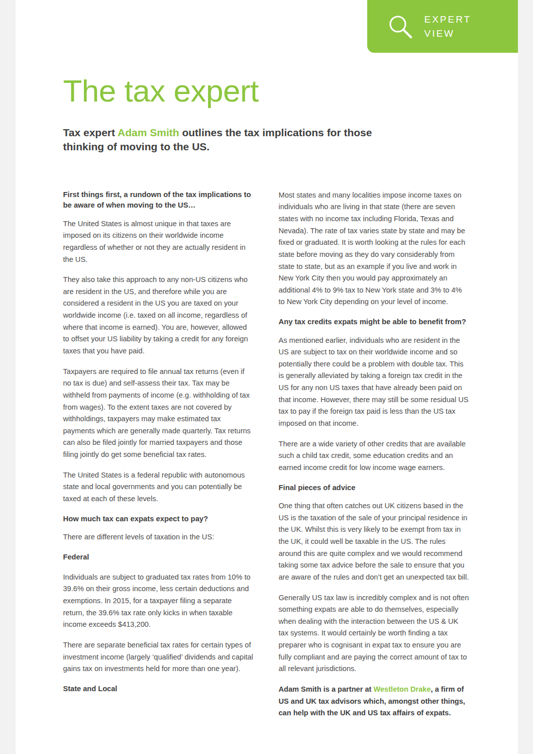Expert
View
The tax expert
Tax expert Adam Smith outlines the tax implications for those thinking of moving to the US.
First things first, a rundown of the tax implications to be aware of when moving to the US…
The United States is almost unique in that taxes are imposed on its citizens on their worldwide income regardless of whether or not they are actually resident in the US.
They also take this approach to any non-US citizens who are resident in the US, and therefore while you are considered a resident in the US you are taxed on your worldwide income (i.e. taxed on all income, regardless of where that income is earned). You are, however, allowed to offset your US liability by taking a credit for any foreign taxes that you have paid.
Taxpayers are required to file annual tax returns (even if no tax is due) and self-assess their tax. Tax may be withheld from payments of income (e.g. withholding of tax from wages). To the extent taxes are not covered by withholdings, taxpayers may make estimated tax payments which are generally made quarterly. Tax returns can also be filed jointly for married taxpayers and those filing jointly do get some beneficial tax rates.
The United States is a federal republic with autonomous state and local governments and you can potentially be taxed at each of these levels.
How much tax can expats expect to pay?
There are different levels of taxation in the US:
Federal
Individuals are subject to graduated tax rates from 10% to 39.6% on their gross income, less certain deductions and exemptions. In 2015, for a taxpayer filing a separate return, the 39.6% tax rate only kicks in when taxable income exceeds $413,200.
There are separate beneficial tax rates for certain types of investment income (largely ‘qualified’ dividends and capital gains tax on investments held for more than one year).
State and Local
Most states and many localities impose income taxes on individuals who are living in that state (there are seven states with no income tax including Florida, Texas and Nevada). The rate of tax varies state by state and may be fixed or graduated. It is worth looking at the rules for each state before moving as they do vary considerably from state to state, but as an example if you live and work in New York City then you would pay approximately an additional 4% to 9% tax to New York state and 3% to 4% to New York City depending on your level of income.
Any tax credits expats might be able to benefit from?
As mentioned earlier, individuals who are resident in the US are subject to tax on their worldwide income and so potentially there could be a problem with double tax. This is generally alleviated by taking a foreign tax credit in the US for any non US taxes that have already been paid on that income. However, there may still be some residual US tax to pay if the foreign tax paid is less than the US tax imposed on that income.
There are a wide variety of other credits that are available such a child tax credit, some education credits and an earned income credit for low income wage earners.
Final pieces of advice
One thing that often catches out UK citizens based in the US is the taxation of the sale of your principal residence in the UK. Whilst this is very likely to be exempt from tax in the UK, it could well be taxable in the US. The rules around this are quite complex and we would recommend taking some tax advice before the sale to ensure that you are aware of the rules and don’t get an unexpected tax bill.
Generally US tax law is incredibly complex and is not often something expats are able to do themselves, especially when dealing with the interaction between the US & UK tax systems. It would certainly be worth finding a tax preparer who is cognisant in expat tax to ensure you are fully compliant and are paying the correct amount of tax to all relevant jurisdictions.
Adam Smith is a partner at Westleton Drake, a firm of US and UK tax advisors which, amongst other things, can help with the UK and US tax affairs of expats.